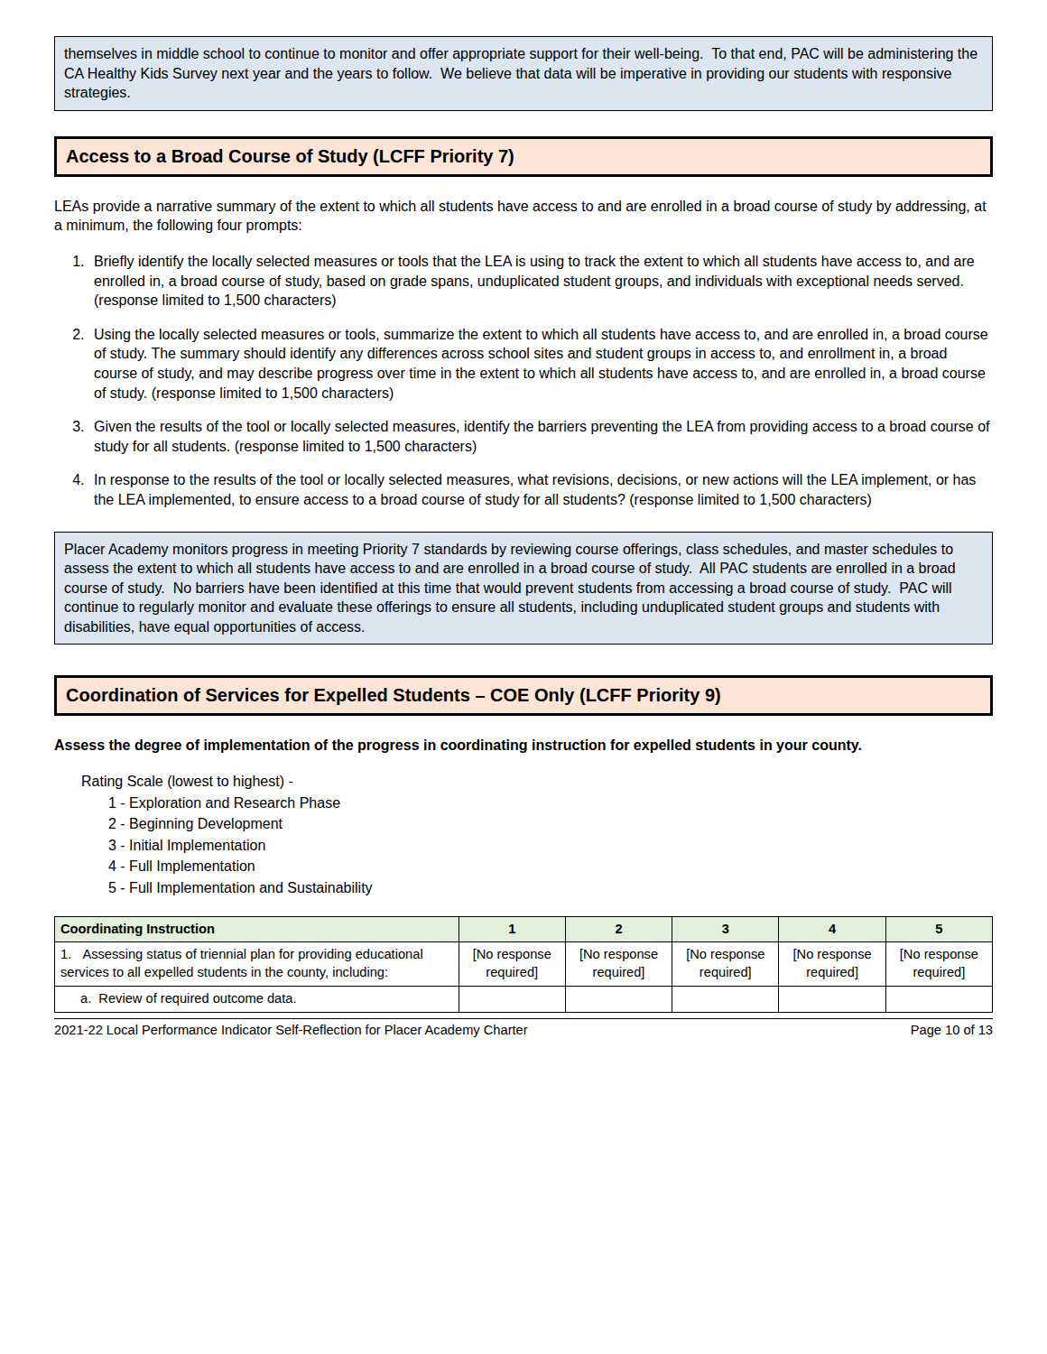themselves in middle school to continue to monitor and offer appropriate support for their well-being. To that end, PAC will be administering the CA Healthy Kids Survey next year and the years to follow. We believe that data will be imperative in providing our students with responsive strategies.
Access to a Broad Course of Study (LCFF Priority 7)
LEAs provide a narrative summary of the extent to which all students have access to and are enrolled in a broad course of study by addressing, at a minimum, the following four prompts:
Briefly identify the locally selected measures or tools that the LEA is using to track the extent to which all students have access to, and are enrolled in, a broad course of study, based on grade spans, unduplicated student groups, and individuals with exceptional needs served. (response limited to 1,500 characters)
Using the locally selected measures or tools, summarize the extent to which all students have access to, and are enrolled in, a broad course of study. The summary should identify any differences across school sites and student groups in access to, and enrollment in, a broad course of study, and may describe progress over time in the extent to which all students have access to, and are enrolled in, a broad course of study. (response limited to 1,500 characters)
Given the results of the tool or locally selected measures, identify the barriers preventing the LEA from providing access to a broad course of study for all students. (response limited to 1,500 characters)
In response to the results of the tool or locally selected measures, what revisions, decisions, or new actions will the LEA implement, or has the LEA implemented, to ensure access to a broad course of study for all students? (response limited to 1,500 characters)
Placer Academy monitors progress in meeting Priority 7 standards by reviewing course offerings, class schedules, and master schedules to assess the extent to which all students have access to and are enrolled in a broad course of study. All PAC students are enrolled in a broad course of study. No barriers have been identified at this time that would prevent students from accessing a broad course of study. PAC will continue to regularly monitor and evaluate these offerings to ensure all students, including unduplicated student groups and students with disabilities, have equal opportunities of access.
Coordination of Services for Expelled Students – COE Only (LCFF Priority 9)
Assess the degree of implementation of the progress in coordinating instruction for expelled students in your county.
Rating Scale (lowest to highest) -
1 - Exploration and Research Phase
2 - Beginning Development
3 - Initial Implementation
4 - Full Implementation
5 - Full Implementation and Sustainability
| Coordinating Instruction | 1 | 2 | 3 | 4 | 5 |
| --- | --- | --- | --- | --- | --- |
| 1. Assessing status of triennial plan for providing educational services to all expelled students in the county, including: | [No response required] | [No response required] | [No response required] | [No response required] | [No response required] |
| a. Review of required outcome data. | | | | | |
2021-22 Local Performance Indicator Self-Reflection for Placer Academy Charter Page 10 of 13